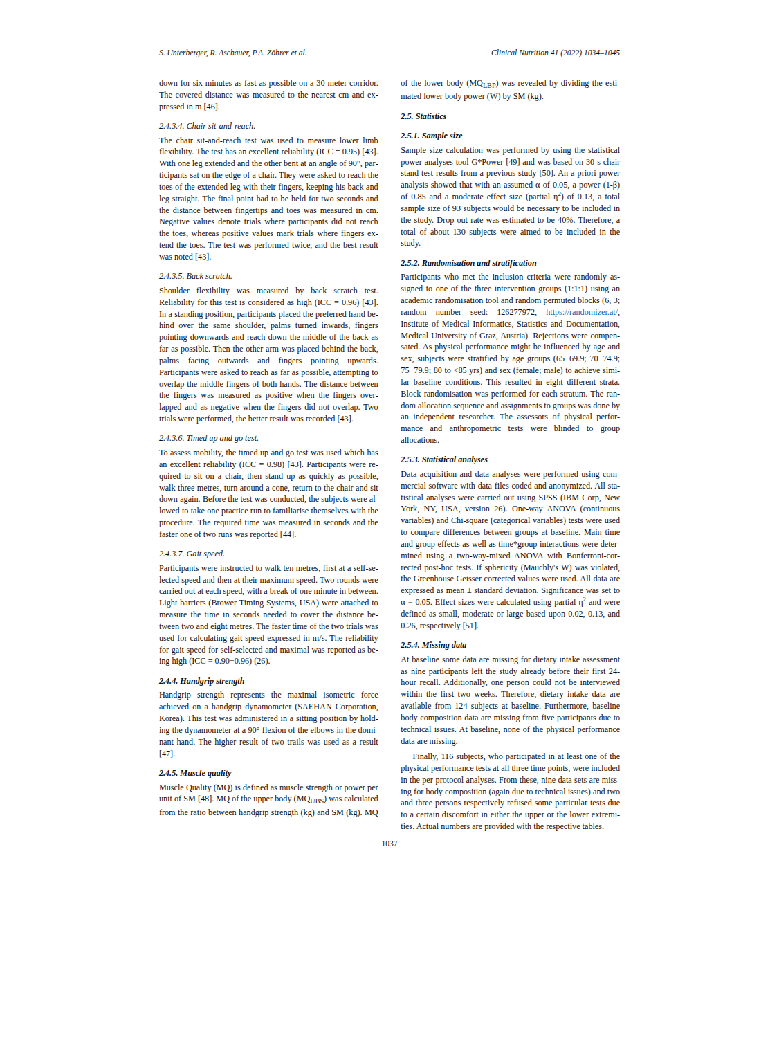S. Unterberger, R. Aschauer, P.A. Zöhrer et al.
Clinical Nutrition 41 (2022) 1034–1045
down for six minutes as fast as possible on a 30-meter corridor. The covered distance was measured to the nearest cm and expressed in m [46].
2.4.3.4. Chair sit-and-reach.
The chair sit-and-reach test was used to measure lower limb flexibility. The test has an excellent reliability (ICC = 0.95) [43]. With one leg extended and the other bent at an angle of 90°, participants sat on the edge of a chair. They were asked to reach the toes of the extended leg with their fingers, keeping his back and leg straight. The final point had to be held for two seconds and the distance between fingertips and toes was measured in cm. Negative values denote trials where participants did not reach the toes, whereas positive values mark trials where fingers extend the toes. The test was performed twice, and the best result was noted [43].
2.4.3.5. Back scratch.
Shoulder flexibility was measured by back scratch test. Reliability for this test is considered as high (ICC = 0.96) [43]. In a standing position, participants placed the preferred hand behind over the same shoulder, palms turned inwards, fingers pointing downwards and reach down the middle of the back as far as possible. Then the other arm was placed behind the back, palms facing outwards and fingers pointing upwards. Participants were asked to reach as far as possible, attempting to overlap the middle fingers of both hands. The distance between the fingers was measured as positive when the fingers overlapped and as negative when the fingers did not overlap. Two trials were performed, the better result was recorded [43].
2.4.3.6. Timed up and go test.
To assess mobility, the timed up and go test was used which has an excellent reliability (ICC = 0.98) [43]. Participants were required to sit on a chair, then stand up as quickly as possible, walk three metres, turn around a cone, return to the chair and sit down again. Before the test was conducted, the subjects were allowed to take one practice run to familiarise themselves with the procedure. The required time was measured in seconds and the faster one of two runs was reported [44].
2.4.3.7. Gait speed.
Participants were instructed to walk ten metres, first at a self-selected speed and then at their maximum speed. Two rounds were carried out at each speed, with a break of one minute in between. Light barriers (Brower Timing Systems, USA) were attached to measure the time in seconds needed to cover the distance between two and eight metres. The faster time of the two trials was used for calculating gait speed expressed in m/s. The reliability for gait speed for self-selected and maximal was reported as being high (ICC = 0.90−0.96) (26).
2.4.4. Handgrip strength
Handgrip strength represents the maximal isometric force achieved on a handgrip dynamometer (SAEHAN Corporation, Korea). This test was administered in a sitting position by holding the dynamometer at a 90° flexion of the elbows in the dominant hand. The higher result of two trails was used as a result [47].
2.4.5. Muscle quality
Muscle Quality (MQ) is defined as muscle strength or power per unit of SM [48]. MQ of the upper body (MQUBS) was calculated from the ratio between handgrip strength (kg) and SM (kg). MQ of the lower body (MQLBP) was revealed by dividing the estimated lower body power (W) by SM (kg).
2.5. Statistics
2.5.1. Sample size
Sample size calculation was performed by using the statistical power analyses tool G*Power [49] and was based on 30-s chair stand test results from a previous study [50]. An a priori power analysis showed that with an assumed α of 0.05, a power (1-β) of 0.85 and a moderate effect size (partial η2) of 0.13, a total sample size of 93 subjects would be necessary to be included in the study. Drop-out rate was estimated to be 40%. Therefore, a total of about 130 subjects were aimed to be included in the study.
2.5.2. Randomisation and stratification
Participants who met the inclusion criteria were randomly assigned to one of the three intervention groups (1:1:1) using an academic randomisation tool and random permuted blocks (6, 3; random number seed: 126277972, https://randomizer.at/, Institute of Medical Informatics, Statistics and Documentation, Medical University of Graz, Austria). Rejections were compensated. As physical performance might be influenced by age and sex, subjects were stratified by age groups (65−69.9; 70−74.9; 75−79.9; 80 to <85 yrs) and sex (female; male) to achieve similar baseline conditions. This resulted in eight different strata. Block randomisation was performed for each stratum. The random allocation sequence and assignments to groups was done by an independent researcher. The assessors of physical performance and anthropometric tests were blinded to group allocations.
2.5.3. Statistical analyses
Data acquisition and data analyses were performed using commercial software with data files coded and anonymized. All statistical analyses were carried out using SPSS (IBM Corp, New York, NY, USA, version 26). One-way ANOVA (continuous variables) and Chi-square (categorical variables) tests were used to compare differences between groups at baseline. Main time and group effects as well as time*group interactions were determined using a two-way-mixed ANOVA with Bonferroni-corrected post-hoc tests. If sphericity (Mauchly's W) was violated, the Greenhouse Geisser corrected values were used. All data are expressed as mean ± standard deviation. Significance was set to α = 0.05. Effect sizes were calculated using partial η2 and were defined as small, moderate or large based upon 0.02, 0.13, and 0.26, respectively [51].
2.5.4. Missing data
At baseline some data are missing for dietary intake assessment as nine participants left the study already before their first 24-hour recall. Additionally, one person could not be interviewed within the first two weeks. Therefore, dietary intake data are available from 124 subjects at baseline. Furthermore, baseline body composition data are missing from five participants due to technical issues. At baseline, none of the physical performance data are missing.
Finally, 116 subjects, who participated in at least one of the physical performance tests at all three time points, were included in the per-protocol analyses. From these, nine data sets are missing for body composition (again due to technical issues) and two and three persons respectively refused some particular tests due to a certain discomfort in either the upper or the lower extremities. Actual numbers are provided with the respective tables.
1037